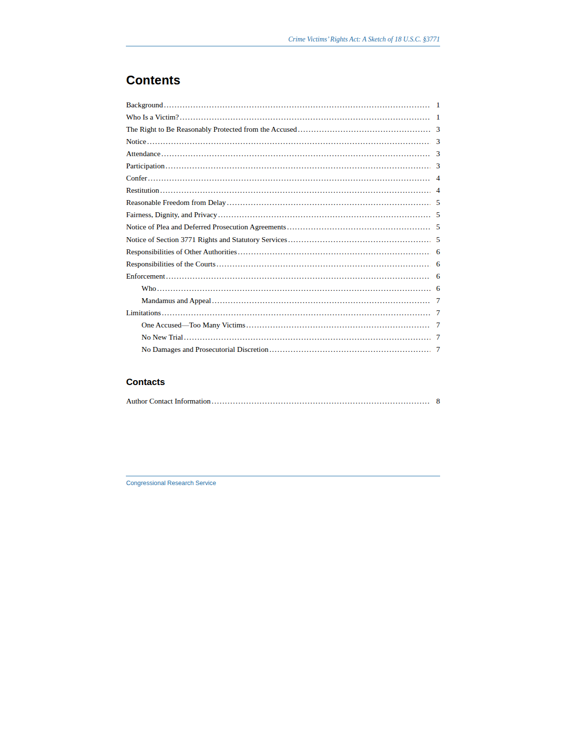Crime Victims’ Rights Act: A Sketch of 18 U.S.C. §3771
Contents
Background........................................................................................................................... 1
Who Is a Victim?..................................................................................................................... 1
The Right to Be Reasonably Protected from the Accused............................................................ 3
Notice................................................................................................................................... 3
Attendance............................................................................................................................ 3
Participation......................................................................................................................... 3
Confer.................................................................................................................................. 4
Restitution............................................................................................................................ 4
Reasonable Freedom from Delay.................................................................................................. 5
Fairness, Dignity, and Privacy....................................................................................................... 5
Notice of Plea and Deferred Prosecution Agreements................................................................... 5
Notice of Section 3771 Rights and Statutory Services................................................................... 5
Responsibilities of Other Authorities.............................................................................................. 6
Responsibilities of the Courts........................................................................................................ 6
Enforcement......................................................................................................................... 6
Who............................................................................................................................. 6
Mandamus and Appeal............................................................................................................. 7
Limitations............................................................................................................................ 7
One Accused—Too Many Victims............................................................................................. 7
No New Trial................................................................................................................. 7
No Damages and Prosecutorial Discretion............................................................................. 7
Contacts
Author Contact Information......................................................................................................... 8
Congressional Research Service